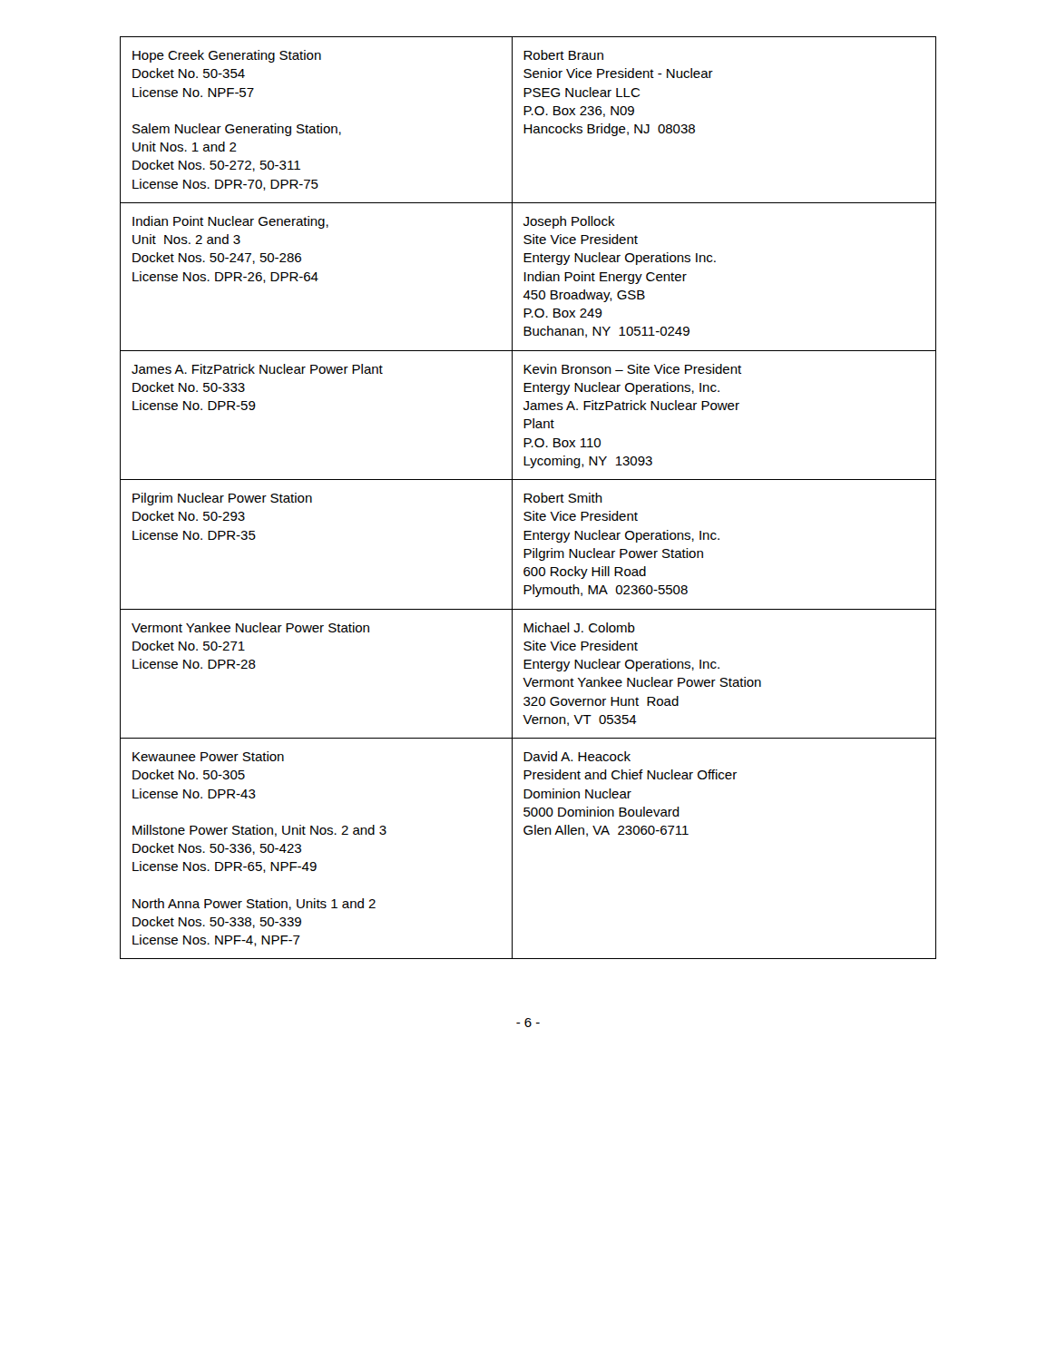| Hope Creek Generating Station Docket No. 50-354 License No. NPF-57 | Robert Braun Senior Vice President - Nuclear PSEG Nuclear LLC P.O. Box 236, N09 Hancocks Bridge, NJ 08038 |
| Salem Nuclear Generating Station, Unit Nos. 1 and 2 Docket Nos. 50-272, 50-311 License Nos. DPR-70, DPR-75 |
| Indian Point Nuclear Generating, Unit Nos. 2 and 3 Docket Nos. 50-247, 50-286 License Nos. DPR-26, DPR-64 | Joseph Pollock Site Vice President Entergy Nuclear Operations Inc. Indian Point Energy Center 450 Broadway, GSB P.O. Box 249 Buchanan, NY 10511-0249 |
| James A. FitzPatrick Nuclear Power Plant Docket No. 50-333 License No. DPR-59 | Kevin Bronson – Site Vice President Entergy Nuclear Operations, Inc. James A. FitzPatrick Nuclear Power Plant P.O. Box 110 Lycoming, NY 13093 |
| Pilgrim Nuclear Power Station Docket No. 50-293 License No. DPR-35 | Robert Smith Site Vice President Entergy Nuclear Operations, Inc. Pilgrim Nuclear Power Station 600 Rocky Hill Road Plymouth, MA 02360-5508 |
| Vermont Yankee Nuclear Power Station Docket No. 50-271 License No. DPR-28 | Michael J. Colomb Site Vice President Entergy Nuclear Operations, Inc. Vermont Yankee Nuclear Power Station 320 Governor Hunt Road Vernon, VT 05354 |
| Kewaunee Power Station Docket No. 50-305 License No. DPR-43 | David A. Heacock President and Chief Nuclear Officer Dominion Nuclear 5000 Dominion Boulevard Glen Allen, VA 23060-6711 |
| Millstone Power Station, Unit Nos. 2 and 3 Docket Nos. 50-336, 50-423 License Nos. DPR-65, NPF-49 |
| North Anna Power Station, Units 1 and 2 Docket Nos. 50-338, 50-339 License Nos. NPF-4, NPF-7 |
- 6 -